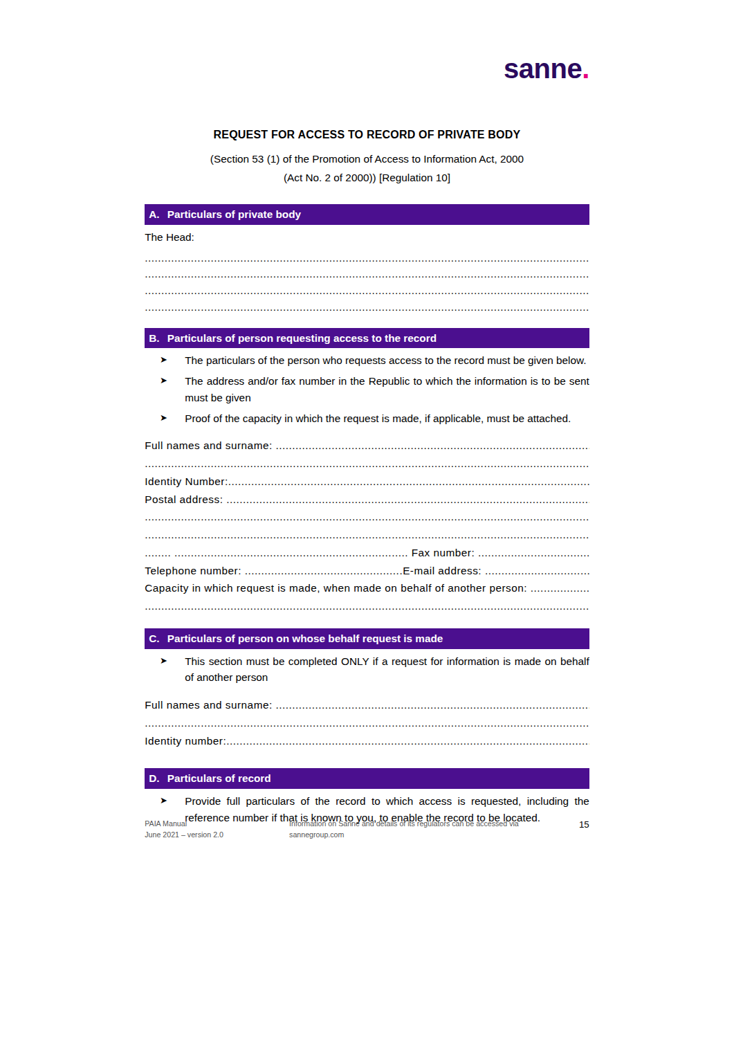sanne.
REQUEST FOR ACCESS TO RECORD OF PRIVATE BODY
(Section 53 (1) of the Promotion of Access to Information Act, 2000
(Act No. 2 of 2000)) [Regulation 10]
A. Particulars of private body
The Head:
.................................................................................................................................................................
.................................................................................................................................................................
.................................................................................................................................................................
.................................................................................................................................................................
B. Particulars of person requesting access to the record
The particulars of the person who requests access to the record must be given below.
The address and/or fax number in the Republic to which the information is to be sent must be given
Proof of the capacity in which the request is made, if applicable, must be attached.
Full names and surname: ..........................................................................................................................
.................................................................................................................................................................
Identity Number:.........................................................................................................................................
Postal address: ..........................................................................................................................................
...............................................................................................................................................................
.................................................................................................................................................................
........ ....................................................................... Fax number: ............................................................
Telephone number: ................................................E-mail address: ........................................................
Capacity in which request is made, when made on behalf of another person: ..........................................
.................................................................................................................................................................
C. Particulars of person on whose behalf request is made
This section must be completed ONLY if a request for information is made on behalf of another person
Full names and surname: ..........................................................................................................................
.................................................................................................................................................................
Identity number:.........................................................................................................................................
D. Particulars of record
Provide full particulars of the record to which access is requested, including the reference number if that is known to you, to enable the record to be located.
PAIA Manual June 2021 – version 2.0
Information on Sanne and details of its regulators can be accessed via sannegroup.com
15